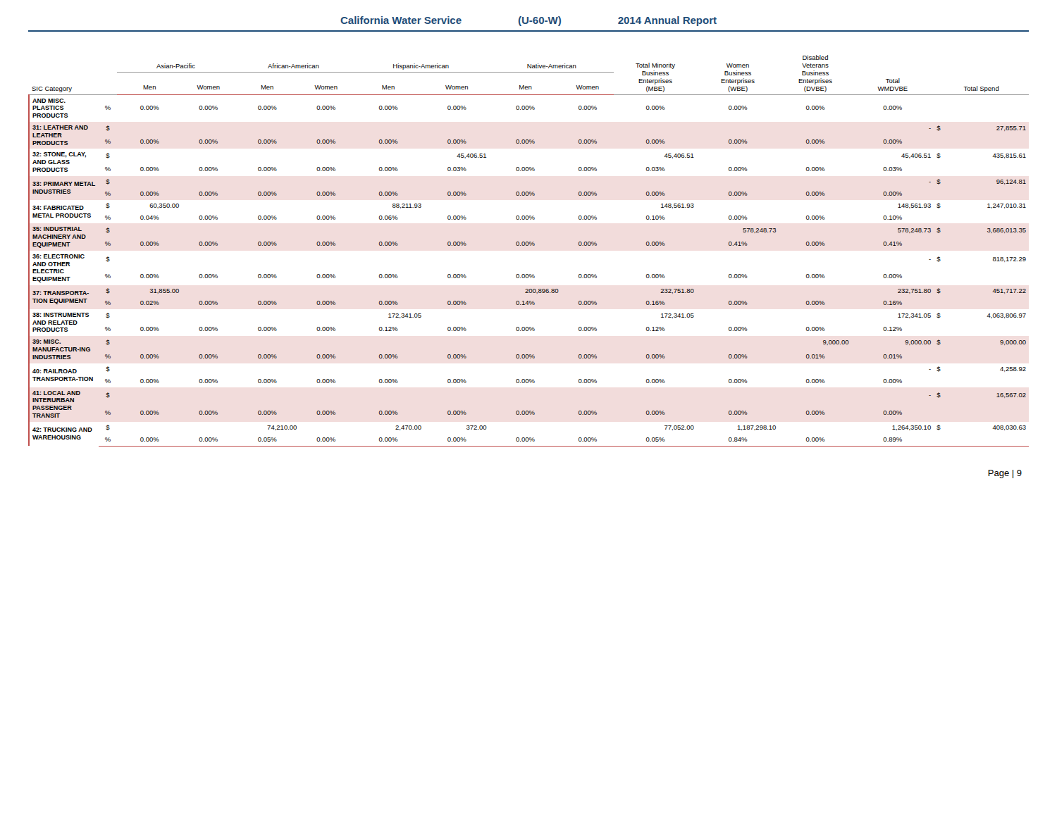California Water Service (U-60-W) 2014 Annual Report
| SIC Category | | Asian-Pacific | African-American | Hispanic-American | Native-American | Total Minority Business Enterprises (MBE) | Women Business Enterprises (WBE) | Disabled Veterans Business Enterprises (DVBE) | Total WMDVBE | Total Spend |
| --- | --- | --- | --- | --- | --- | --- | --- | --- | --- | --- |
| Men | Women | Men | Women | Men | Women | Men | Women |
| AND MISC. PLASTICS PRODUCTS | % | 0.00% | 0.00% | 0.00% | 0.00% | 0.00% | 0.00% | 0.00% | 0.00% | 0.00% | 0.00% | 0.00% | 0.00% | | |
| 31: LEATHER AND LEATHER PRODUCTS | $ | | | | | | | | | | | | - | $ | 27,855.71 |
| % | 0.00% | 0.00% | 0.00% | 0.00% | 0.00% | 0.00% | 0.00% | 0.00% | 0.00% | 0.00% | 0.00% | 0.00% | | |
| 32: STONE, CLAY, AND GLASS PRODUCTS | $ | | | | | | 45,406.51 | | | 45,406.51 | | | 45,406.51 | $ | 435,815.61 |
| % | 0.00% | 0.00% | 0.00% | 0.00% | 0.00% | 0.03% | 0.00% | 0.00% | 0.03% | 0.00% | 0.00% | 0.03% | | |
| 33: PRIMARY METAL INDUSTRIES | $ | | | | | | | | | | | | - | $ | 96,124.81 |
| % | 0.00% | 0.00% | 0.00% | 0.00% | 0.00% | 0.00% | 0.00% | 0.00% | 0.00% | 0.00% | 0.00% | 0.00% | | |
| 34: FABRICATED METAL PRODUCTS | $ | 60,350.00 | | | | 88,211.93 | | | | 148,561.93 | | | 148,561.93 | $ | 1,247,010.31 |
| % | 0.04% | 0.00% | 0.00% | 0.00% | 0.06% | 0.00% | 0.00% | 0.00% | 0.10% | 0.00% | 0.00% | 0.10% | | |
| 35: INDUSTRIAL MACHINERY AND EQUIPMENT | $ | | | | | | | | | | 578,248.73 | | 578,248.73 | $ | 3,686,013.35 |
| % | 0.00% | 0.00% | 0.00% | 0.00% | 0.00% | 0.00% | 0.00% | 0.00% | 0.00% | 0.41% | 0.00% | 0.41% | | |
| 36: ELECTRONIC AND OTHER ELECTRIC EQUIPMENT | $ | | | | | | | | | | | | - | $ | 818,172.29 |
| % | 0.00% | 0.00% | 0.00% | 0.00% | 0.00% | 0.00% | 0.00% | 0.00% | 0.00% | 0.00% | 0.00% | 0.00% | | |
| 37: TRANSPORTA-TION EQUIPMENT | $ | 31,855.00 | | | | | | 200,896.80 | | 232,751.80 | | | 232,751.80 | $ | 451,717.22 |
| % | 0.02% | 0.00% | 0.00% | 0.00% | 0.00% | 0.00% | 0.14% | 0.00% | 0.16% | 0.00% | 0.00% | 0.16% | | |
| 38: INSTRUMENTS AND RELATED PRODUCTS | $ | | | | | 172,341.05 | | | | 172,341.05 | | | 172,341.05 | $ | 4,063,806.97 |
| % | 0.00% | 0.00% | 0.00% | 0.00% | 0.12% | 0.00% | 0.00% | 0.00% | 0.12% | 0.00% | 0.00% | 0.12% | | |
| 39: MISC. MANUFACTUR-ING INDUSTRIES | $ | | | | | | | | | | | 9,000.00 | 9,000.00 | $ | 9,000.00 |
| % | 0.00% | 0.00% | 0.00% | 0.00% | 0.00% | 0.00% | 0.00% | 0.00% | 0.00% | 0.00% | 0.01% | 0.01% | | |
| 40: RAILROAD TRANSPORTA-TION | $ | | | | | | | | | | | | - | $ | 4,258.92 |
| % | 0.00% | 0.00% | 0.00% | 0.00% | 0.00% | 0.00% | 0.00% | 0.00% | 0.00% | 0.00% | 0.00% | 0.00% | | |
| 41: LOCAL AND INTERURBAN PASSENGER TRANSIT | $ | | | | | | | | | | | | - | $ | 16,567.02 |
| % | 0.00% | 0.00% | 0.00% | 0.00% | 0.00% | 0.00% | 0.00% | 0.00% | 0.00% | 0.00% | 0.00% | 0.00% | | |
| 42: TRUCKING AND WAREHOUSING | $ | | | 74,210.00 | | 2,470.00 | 372.00 | | | 77,052.00 | 1,187,298.10 | | 1,264,350.10 | $ | 408,030.63 |
| % | 0.00% | 0.00% | 0.05% | 0.00% | 0.00% | 0.00% | 0.00% | 0.00% | 0.05% | 0.84% | 0.00% | 0.89% | | |
Page | 9